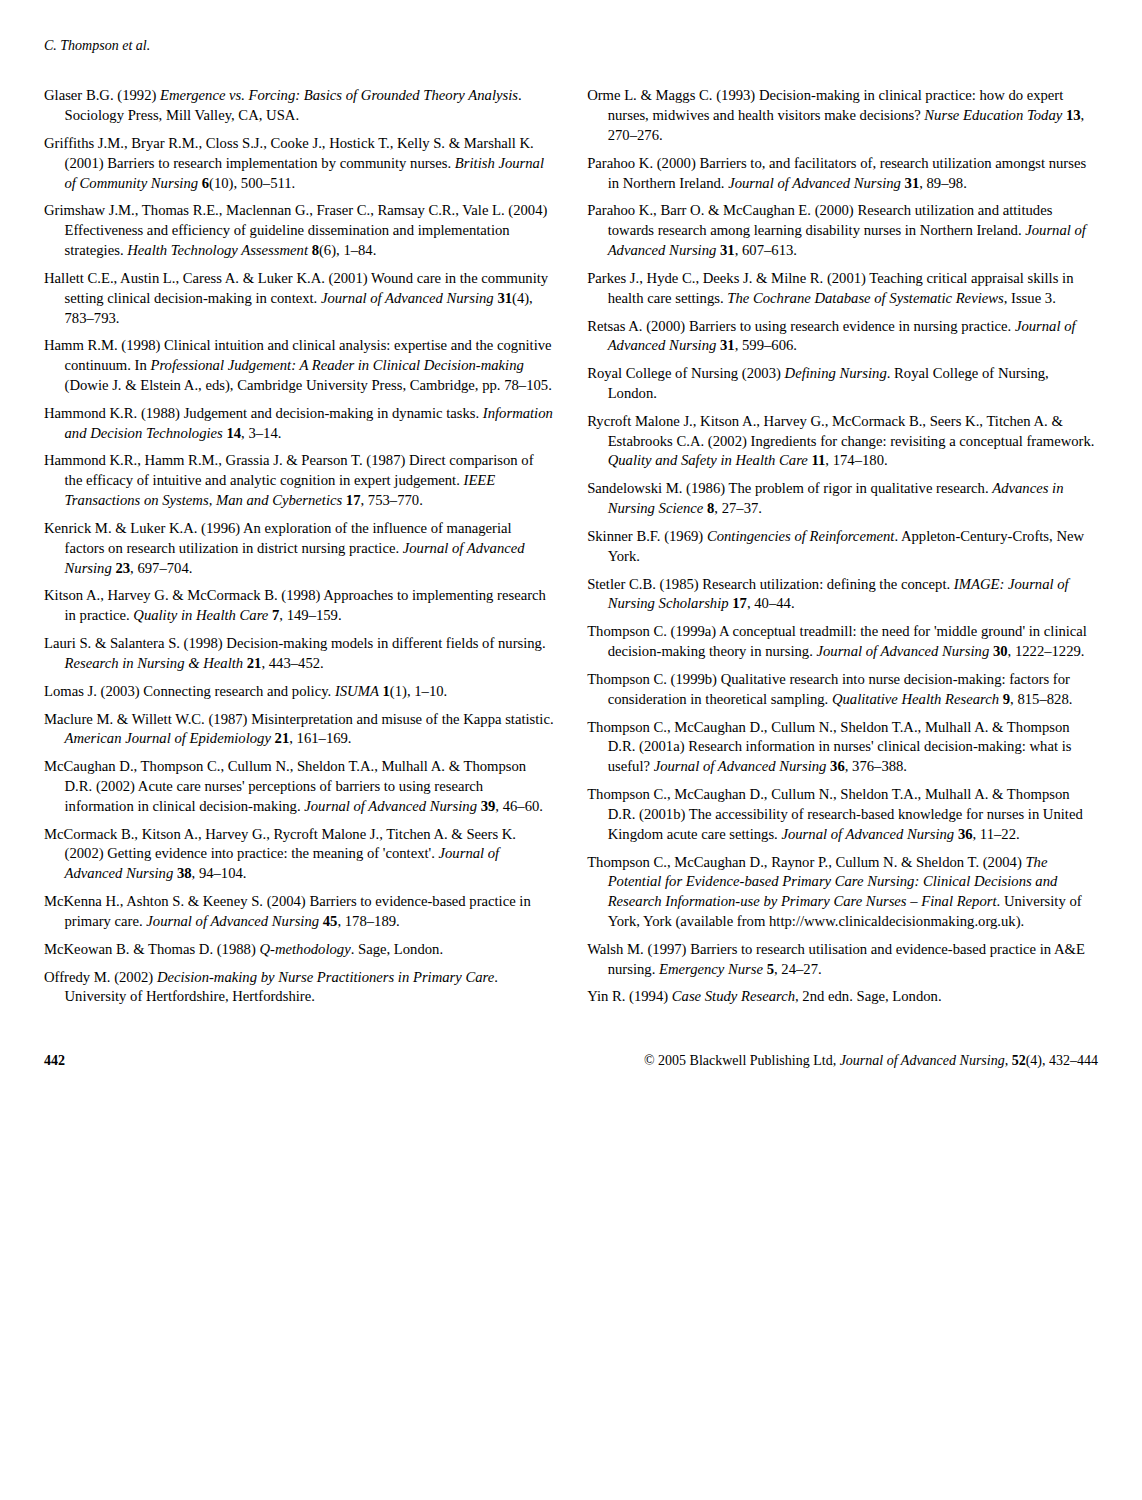C. Thompson et al.
Glaser B.G. (1992) Emergence vs. Forcing: Basics of Grounded Theory Analysis. Sociology Press, Mill Valley, CA, USA.
Griffiths J.M., Bryar R.M., Closs S.J., Cooke J., Hostick T., Kelly S. & Marshall K. (2001) Barriers to research implementation by community nurses. British Journal of Community Nursing 6(10), 500–511.
Grimshaw J.M., Thomas R.E., Maclennan G., Fraser C., Ramsay C.R., Vale L. (2004) Effectiveness and efficiency of guideline dissemination and implementation strategies. Health Technology Assessment 8(6), 1–84.
Hallett C.E., Austin L., Caress A. & Luker K.A. (2001) Wound care in the community setting clinical decision-making in context. Journal of Advanced Nursing 31(4), 783–793.
Hamm R.M. (1998) Clinical intuition and clinical analysis: expertise and the cognitive continuum. In Professional Judgement: A Reader in Clinical Decision-making (Dowie J. & Elstein A., eds), Cambridge University Press, Cambridge, pp. 78–105.
Hammond K.R. (1988) Judgement and decision-making in dynamic tasks. Information and Decision Technologies 14, 3–14.
Hammond K.R., Hamm R.M., Grassia J. & Pearson T. (1987) Direct comparison of the efficacy of intuitive and analytic cognition in expert judgement. IEEE Transactions on Systems, Man and Cybernetics 17, 753–770.
Kenrick M. & Luker K.A. (1996) An exploration of the influence of managerial factors on research utilization in district nursing practice. Journal of Advanced Nursing 23, 697–704.
Kitson A., Harvey G. & McCormack B. (1998) Approaches to implementing research in practice. Quality in Health Care 7, 149–159.
Lauri S. & Salantera S. (1998) Decision-making models in different fields of nursing. Research in Nursing & Health 21, 443–452.
Lomas J. (2003) Connecting research and policy. ISUMA 1(1), 1–10.
Maclure M. & Willett W.C. (1987) Misinterpretation and misuse of the Kappa statistic. American Journal of Epidemiology 21, 161–169.
McCaughan D., Thompson C., Cullum N., Sheldon T.A., Mulhall A. & Thompson D.R. (2002) Acute care nurses' perceptions of barriers to using research information in clinical decision-making. Journal of Advanced Nursing 39, 46–60.
McCormack B., Kitson A., Harvey G., Rycroft Malone J., Titchen A. & Seers K. (2002) Getting evidence into practice: the meaning of 'context'. Journal of Advanced Nursing 38, 94–104.
McKenna H., Ashton S. & Keeney S. (2004) Barriers to evidence-based practice in primary care. Journal of Advanced Nursing 45, 178–189.
McKeowan B. & Thomas D. (1988) Q-methodology. Sage, London.
Offredy M. (2002) Decision-making by Nurse Practitioners in Primary Care. University of Hertfordshire, Hertfordshire.
Orme L. & Maggs C. (1993) Decision-making in clinical practice: how do expert nurses, midwives and health visitors make decisions? Nurse Education Today 13, 270–276.
Parahoo K. (2000) Barriers to, and facilitators of, research utilization amongst nurses in Northern Ireland. Journal of Advanced Nursing 31, 89–98.
Parahoo K., Barr O. & McCaughan E. (2000) Research utilization and attitudes towards research among learning disability nurses in Northern Ireland. Journal of Advanced Nursing 31, 607–613.
Parkes J., Hyde C., Deeks J. & Milne R. (2001) Teaching critical appraisal skills in health care settings. The Cochrane Database of Systematic Reviews, Issue 3.
Retsas A. (2000) Barriers to using research evidence in nursing practice. Journal of Advanced Nursing 31, 599–606.
Royal College of Nursing (2003) Defining Nursing. Royal College of Nursing, London.
Rycroft Malone J., Kitson A., Harvey G., McCormack B., Seers K., Titchen A. & Estabrooks C.A. (2002) Ingredients for change: revisiting a conceptual framework. Quality and Safety in Health Care 11, 174–180.
Sandelowski M. (1986) The problem of rigor in qualitative research. Advances in Nursing Science 8, 27–37.
Skinner B.F. (1969) Contingencies of Reinforcement. Appleton-Century-Crofts, New York.
Stetler C.B. (1985) Research utilization: defining the concept. IMAGE: Journal of Nursing Scholarship 17, 40–44.
Thompson C. (1999a) A conceptual treadmill: the need for 'middle ground' in clinical decision-making theory in nursing. Journal of Advanced Nursing 30, 1222–1229.
Thompson C. (1999b) Qualitative research into nurse decision-making: factors for consideration in theoretical sampling. Qualitative Health Research 9, 815–828.
Thompson C., McCaughan D., Cullum N., Sheldon T.A., Mulhall A. & Thompson D.R. (2001a) Research information in nurses' clinical decision-making: what is useful? Journal of Advanced Nursing 36, 376–388.
Thompson C., McCaughan D., Cullum N., Sheldon T.A., Mulhall A. & Thompson D.R. (2001b) The accessibility of research-based knowledge for nurses in United Kingdom acute care settings. Journal of Advanced Nursing 36, 11–22.
Thompson C., McCaughan D., Raynor P., Cullum N. & Sheldon T. (2004) The Potential for Evidence-based Primary Care Nursing: Clinical Decisions and Research Information-use by Primary Care Nurses – Final Report. University of York, York (available from http://www.clinicaldecisionmaking.org.uk).
Walsh M. (1997) Barriers to research utilisation and evidence-based practice in A&E nursing. Emergency Nurse 5, 24–27.
Yin R. (1994) Case Study Research, 2nd edn. Sage, London.
442 © 2005 Blackwell Publishing Ltd, Journal of Advanced Nursing, 52(4), 432–444